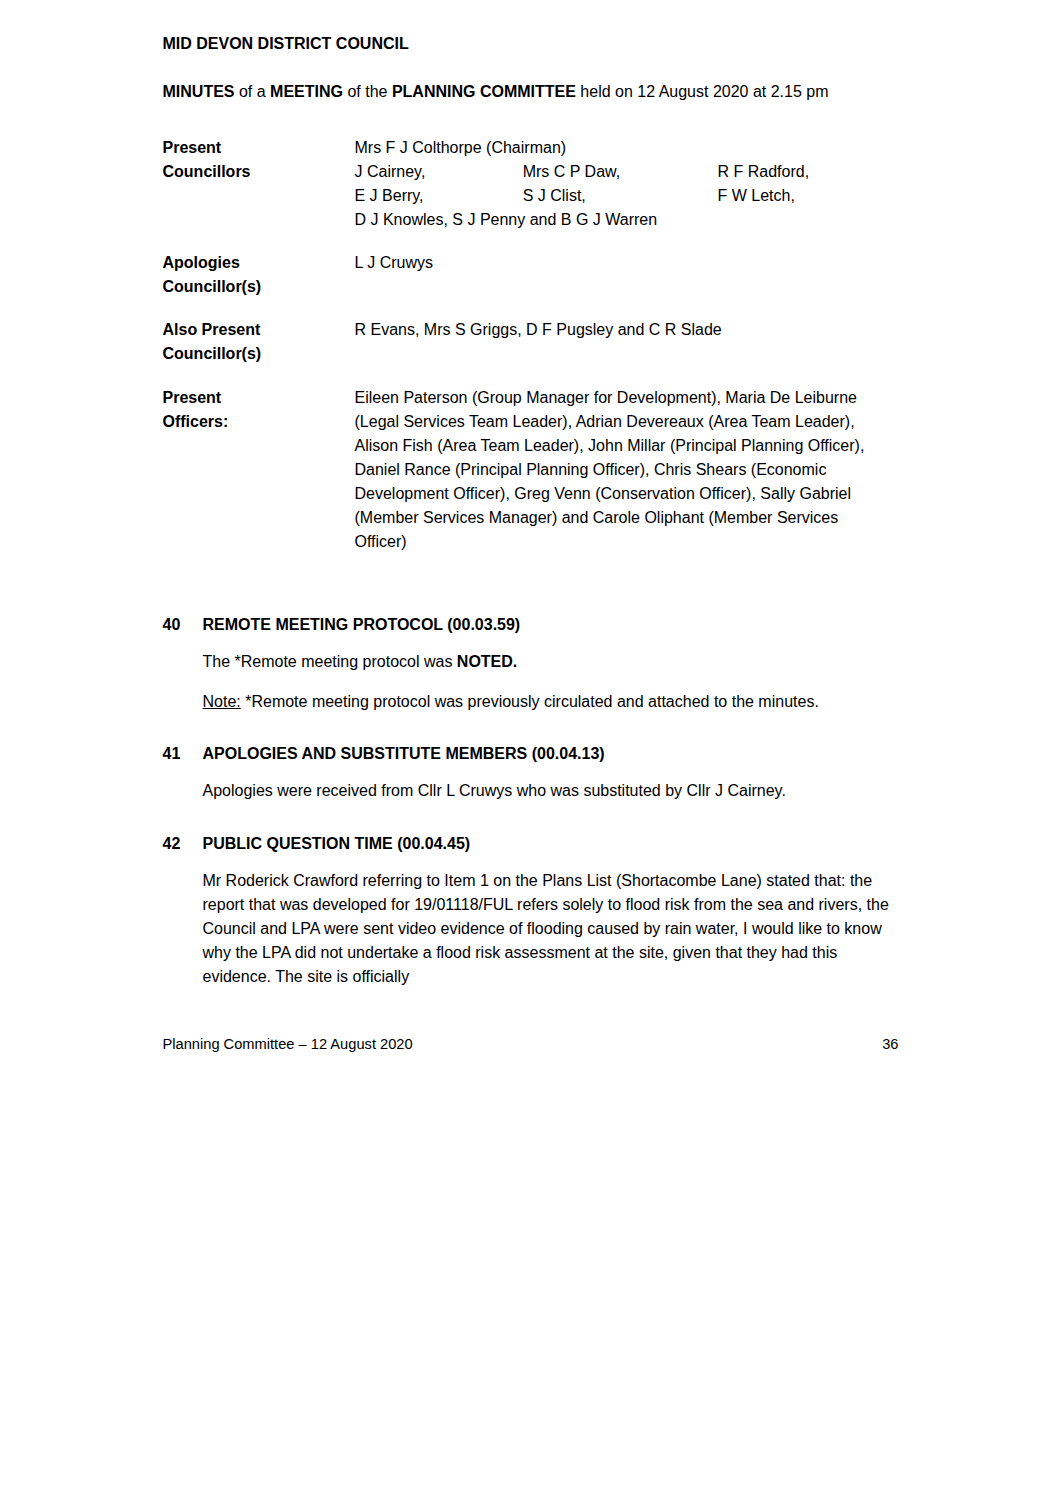MID DEVON DISTRICT COUNCIL
MINUTES of a MEETING of the PLANNING COMMITTEE held on 12 August 2020 at 2.15 pm
| Present Councillors | Mrs F J Colthorpe (Chairman) J Cairney, Mrs C P Daw, R F Radford, E J Berry, S J Clist, F W Letch, D J Knowles, S J Penny and B G J Warren |
| Apologies Councillor(s) | L J Cruwys |
| Also Present Councillor(s) | R Evans, Mrs S Griggs, D F Pugsley and C R Slade |
| Present Officers: | Eileen Paterson (Group Manager for Development), Maria De Leiburne (Legal Services Team Leader), Adrian Devereaux (Area Team Leader), Alison Fish (Area Team Leader), John Millar (Principal Planning Officer), Daniel Rance (Principal Planning Officer), Chris Shears (Economic Development Officer), Greg Venn (Conservation Officer), Sally Gabriel (Member Services Manager) and Carole Oliphant (Member Services Officer) |
40 REMOTE MEETING PROTOCOL (00.03.59)
The *Remote meeting protocol was NOTED.
Note: *Remote meeting protocol was previously circulated and attached to the minutes.
41 APOLOGIES AND SUBSTITUTE MEMBERS (00.04.13)
Apologies were received from Cllr L Cruwys who was substituted by Cllr J Cairney.
42 PUBLIC QUESTION TIME (00.04.45)
Mr Roderick Crawford referring to Item 1 on the Plans List (Shortacombe Lane) stated that: the report that was developed for 19/01118/FUL refers solely to flood risk from the sea and rivers, the Council and LPA were sent video evidence of flooding caused by rain water, I would like to know why the LPA did not undertake a flood risk assessment at the site, given that they had this evidence. The site is officially
Planning Committee – 12 August 2020 36